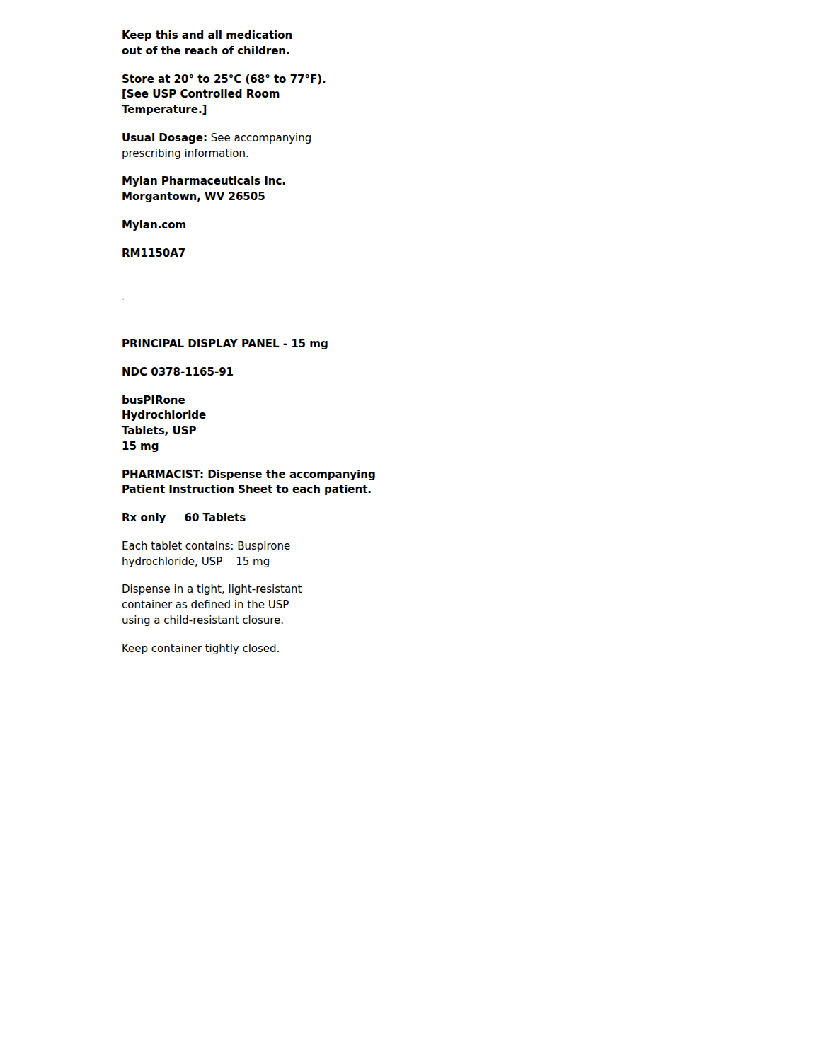Keep this and all medication
out of the reach of children.
Store at 20° to 25°C (68° to 77°F).
[See USP Controlled Room
Temperature.]
Usual Dosage: See accompanying
prescribing information.
Mylan Pharmaceuticals Inc.
Morgantown, WV 26505
Mylan.com
RM1150A7
PRINCIPAL DISPLAY PANEL - 15 mg
NDC 0378-1165-91
busPIRone
Hydrochloride
Tablets, USP
15 mg
PHARMACIST: Dispense the accompanying
Patient Instruction Sheet to each patient.
Rx only 60 Tablets
Each tablet contains: Buspirone
hydrochloride, USP 15 mg
Dispense in a tight, light-resistant
container as defined in the USP
using a child-resistant closure.
Keep container tightly closed.